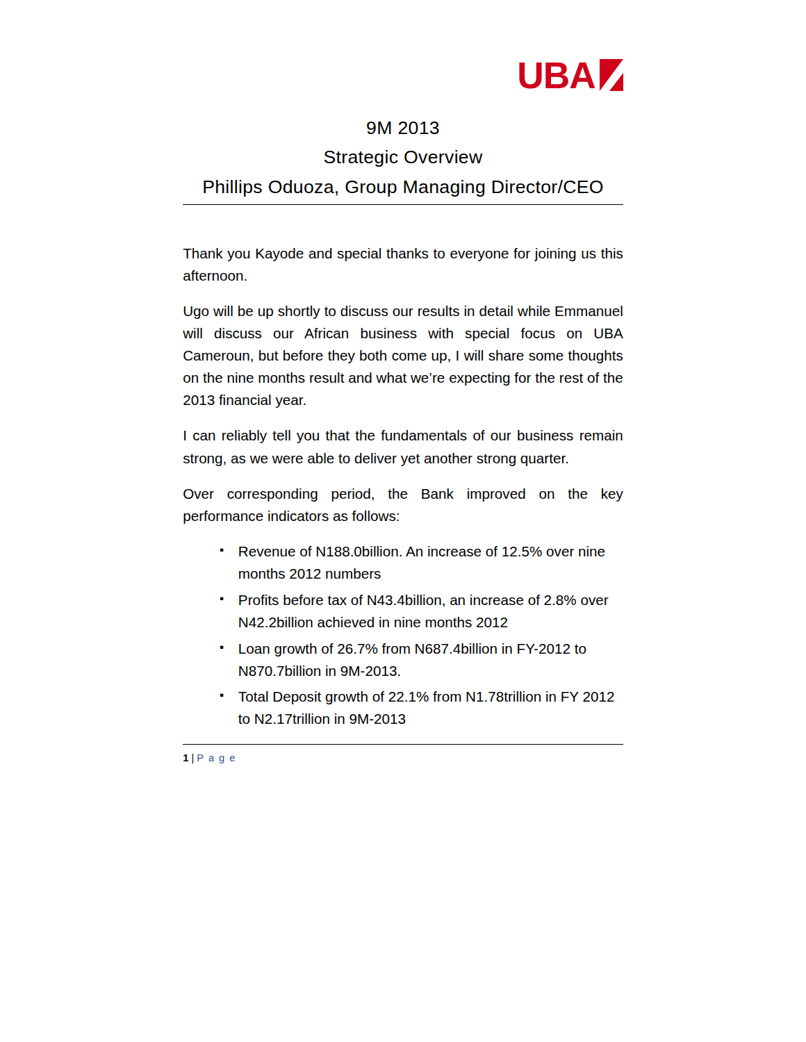UBA
9M 2013
Strategic Overview
Phillips Oduoza, Group Managing Director/CEO
Thank you Kayode and special thanks to everyone for joining us this afternoon.
Ugo will be up shortly to discuss our results in detail while Emmanuel will discuss our African business with special focus on UBA Cameroun, but before they both come up, I will share some thoughts on the nine months result and what we’re expecting for the rest of the 2013 financial year.
I can reliably tell you that the fundamentals of our business remain strong, as we were able to deliver yet another strong quarter.
Over corresponding period, the Bank improved on the key performance indicators as follows:
Revenue of N188.0billion. An increase of 12.5% over nine months 2012 numbers
Profits before tax of N43.4billion, an increase of 2.8% over N42.2billion achieved in nine months 2012
Loan growth of 26.7% from N687.4billion in FY-2012 to N870.7billion in 9M-2013.
Total Deposit growth of 22.1% from N1.78trillion in FY 2012 to N2.17trillion in 9M-2013
1 | P a g e